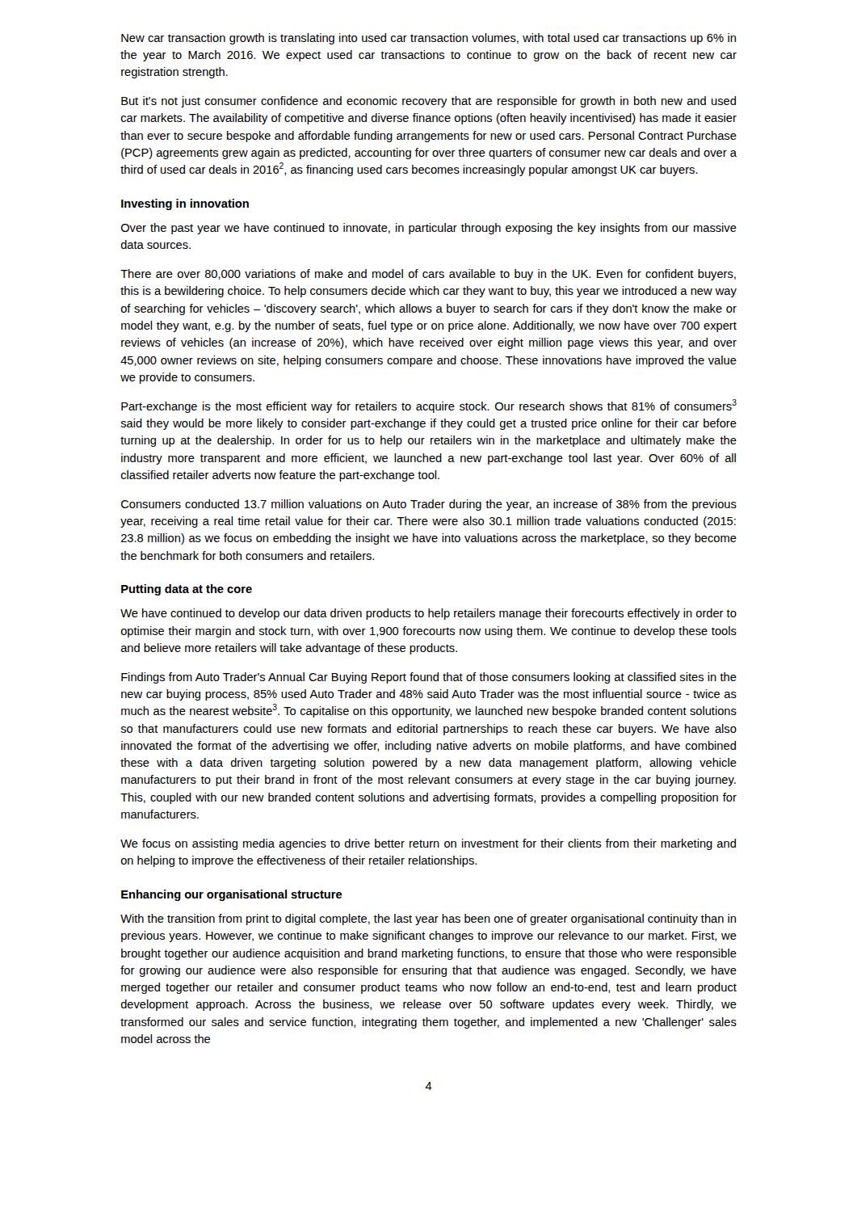New car transaction growth is translating into used car transaction volumes, with total used car transactions up 6% in the year to March 2016. We expect used car transactions to continue to grow on the back of recent new car registration strength.
But it's not just consumer confidence and economic recovery that are responsible for growth in both new and used car markets. The availability of competitive and diverse finance options (often heavily incentivised) has made it easier than ever to secure bespoke and affordable funding arrangements for new or used cars. Personal Contract Purchase (PCP) agreements grew again as predicted, accounting for over three quarters of consumer new car deals and over a third of used car deals in 20162, as financing used cars becomes increasingly popular amongst UK car buyers.
Investing in innovation
Over the past year we have continued to innovate, in particular through exposing the key insights from our massive data sources.
There are over 80,000 variations of make and model of cars available to buy in the UK. Even for confident buyers, this is a bewildering choice. To help consumers decide which car they want to buy, this year we introduced a new way of searching for vehicles – 'discovery search', which allows a buyer to search for cars if they don't know the make or model they want, e.g. by the number of seats, fuel type or on price alone. Additionally, we now have over 700 expert reviews of vehicles (an increase of 20%), which have received over eight million page views this year, and over 45,000 owner reviews on site, helping consumers compare and choose. These innovations have improved the value we provide to consumers.
Part-exchange is the most efficient way for retailers to acquire stock. Our research shows that 81% of consumers3 said they would be more likely to consider part-exchange if they could get a trusted price online for their car before turning up at the dealership. In order for us to help our retailers win in the marketplace and ultimately make the industry more transparent and more efficient, we launched a new part-exchange tool last year. Over 60% of all classified retailer adverts now feature the part-exchange tool.
Consumers conducted 13.7 million valuations on Auto Trader during the year, an increase of 38% from the previous year, receiving a real time retail value for their car. There were also 30.1 million trade valuations conducted (2015: 23.8 million) as we focus on embedding the insight we have into valuations across the marketplace, so they become the benchmark for both consumers and retailers.
Putting data at the core
We have continued to develop our data driven products to help retailers manage their forecourts effectively in order to optimise their margin and stock turn, with over 1,900 forecourts now using them. We continue to develop these tools and believe more retailers will take advantage of these products.
Findings from Auto Trader's Annual Car Buying Report found that of those consumers looking at classified sites in the new car buying process, 85% used Auto Trader and 48% said Auto Trader was the most influential source - twice as much as the nearest website3. To capitalise on this opportunity, we launched new bespoke branded content solutions so that manufacturers could use new formats and editorial partnerships to reach these car buyers. We have also innovated the format of the advertising we offer, including native adverts on mobile platforms, and have combined these with a data driven targeting solution powered by a new data management platform, allowing vehicle manufacturers to put their brand in front of the most relevant consumers at every stage in the car buying journey. This, coupled with our new branded content solutions and advertising formats, provides a compelling proposition for manufacturers.
We focus on assisting media agencies to drive better return on investment for their clients from their marketing and on helping to improve the effectiveness of their retailer relationships.
Enhancing our organisational structure
With the transition from print to digital complete, the last year has been one of greater organisational continuity than in previous years. However, we continue to make significant changes to improve our relevance to our market. First, we brought together our audience acquisition and brand marketing functions, to ensure that those who were responsible for growing our audience were also responsible for ensuring that that audience was engaged. Secondly, we have merged together our retailer and consumer product teams who now follow an end-to-end, test and learn product development approach. Across the business, we release over 50 software updates every week. Thirdly, we transformed our sales and service function, integrating them together, and implemented a new 'Challenger' sales model across the
4